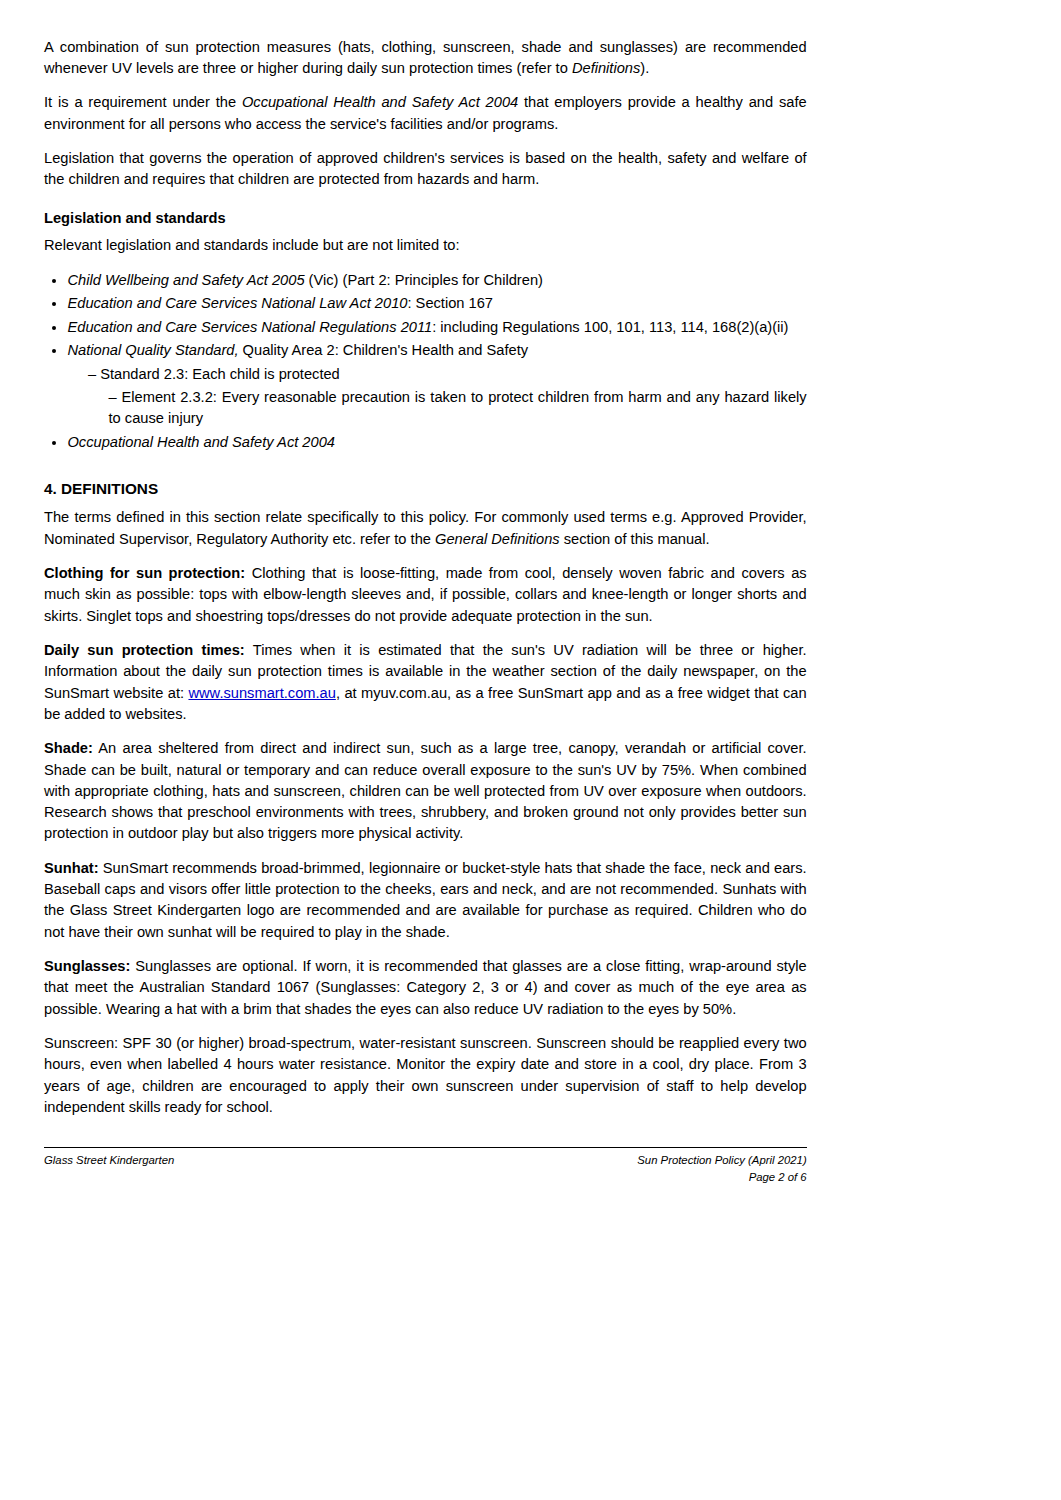A combination of sun protection measures (hats, clothing, sunscreen, shade and sunglasses) are recommended whenever UV levels are three or higher during daily sun protection times (refer to Definitions).
It is a requirement under the Occupational Health and Safety Act 2004 that employers provide a healthy and safe environment for all persons who access the service's facilities and/or programs.
Legislation that governs the operation of approved children's services is based on the health, safety and welfare of the children and requires that children are protected from hazards and harm.
Legislation and standards
Relevant legislation and standards include but are not limited to:
Child Wellbeing and Safety Act 2005 (Vic) (Part 2: Principles for Children)
Education and Care Services National Law Act 2010: Section 167
Education and Care Services National Regulations 2011: including Regulations 100, 101, 113, 114, 168(2)(a)(ii)
National Quality Standard, Quality Area 2: Children's Health and Safety
Standard 2.3: Each child is protected
Element 2.3.2: Every reasonable precaution is taken to protect children from harm and any hazard likely to cause injury
Occupational Health and Safety Act 2004
4. DEFINITIONS
The terms defined in this section relate specifically to this policy. For commonly used terms e.g. Approved Provider, Nominated Supervisor, Regulatory Authority etc. refer to the General Definitions section of this manual.
Clothing for sun protection: Clothing that is loose-fitting, made from cool, densely woven fabric and covers as much skin as possible: tops with elbow-length sleeves and, if possible, collars and knee-length or longer shorts and skirts. Singlet tops and shoestring tops/dresses do not provide adequate protection in the sun.
Daily sun protection times: Times when it is estimated that the sun's UV radiation will be three or higher. Information about the daily sun protection times is available in the weather section of the daily newspaper, on the SunSmart website at: www.sunsmart.com.au, at myuv.com.au, as a free SunSmart app and as a free widget that can be added to websites.
Shade: An area sheltered from direct and indirect sun, such as a large tree, canopy, verandah or artificial cover. Shade can be built, natural or temporary and can reduce overall exposure to the sun's UV by 75%. When combined with appropriate clothing, hats and sunscreen, children can be well protected from UV over exposure when outdoors. Research shows that preschool environments with trees, shrubbery, and broken ground not only provides better sun protection in outdoor play but also triggers more physical activity.
Sunhat: SunSmart recommends broad-brimmed, legionnaire or bucket-style hats that shade the face, neck and ears. Baseball caps and visors offer little protection to the cheeks, ears and neck, and are not recommended. Sunhats with the Glass Street Kindergarten logo are recommended and are available for purchase as required. Children who do not have their own sunhat will be required to play in the shade.
Sunglasses: Sunglasses are optional. If worn, it is recommended that glasses are a close fitting, wrap-around style that meet the Australian Standard 1067 (Sunglasses: Category 2, 3 or 4) and cover as much of the eye area as possible. Wearing a hat with a brim that shades the eyes can also reduce UV radiation to the eyes by 50%.
Sunscreen: SPF 30 (or higher) broad-spectrum, water-resistant sunscreen. Sunscreen should be reapplied every two hours, even when labelled 4 hours water resistance. Monitor the expiry date and store in a cool, dry place. From 3 years of age, children are encouraged to apply their own sunscreen under supervision of staff to help develop independent skills ready for school.
Glass Street Kindergarten
Sun Protection Policy (April 2021)
Page 2 of 6